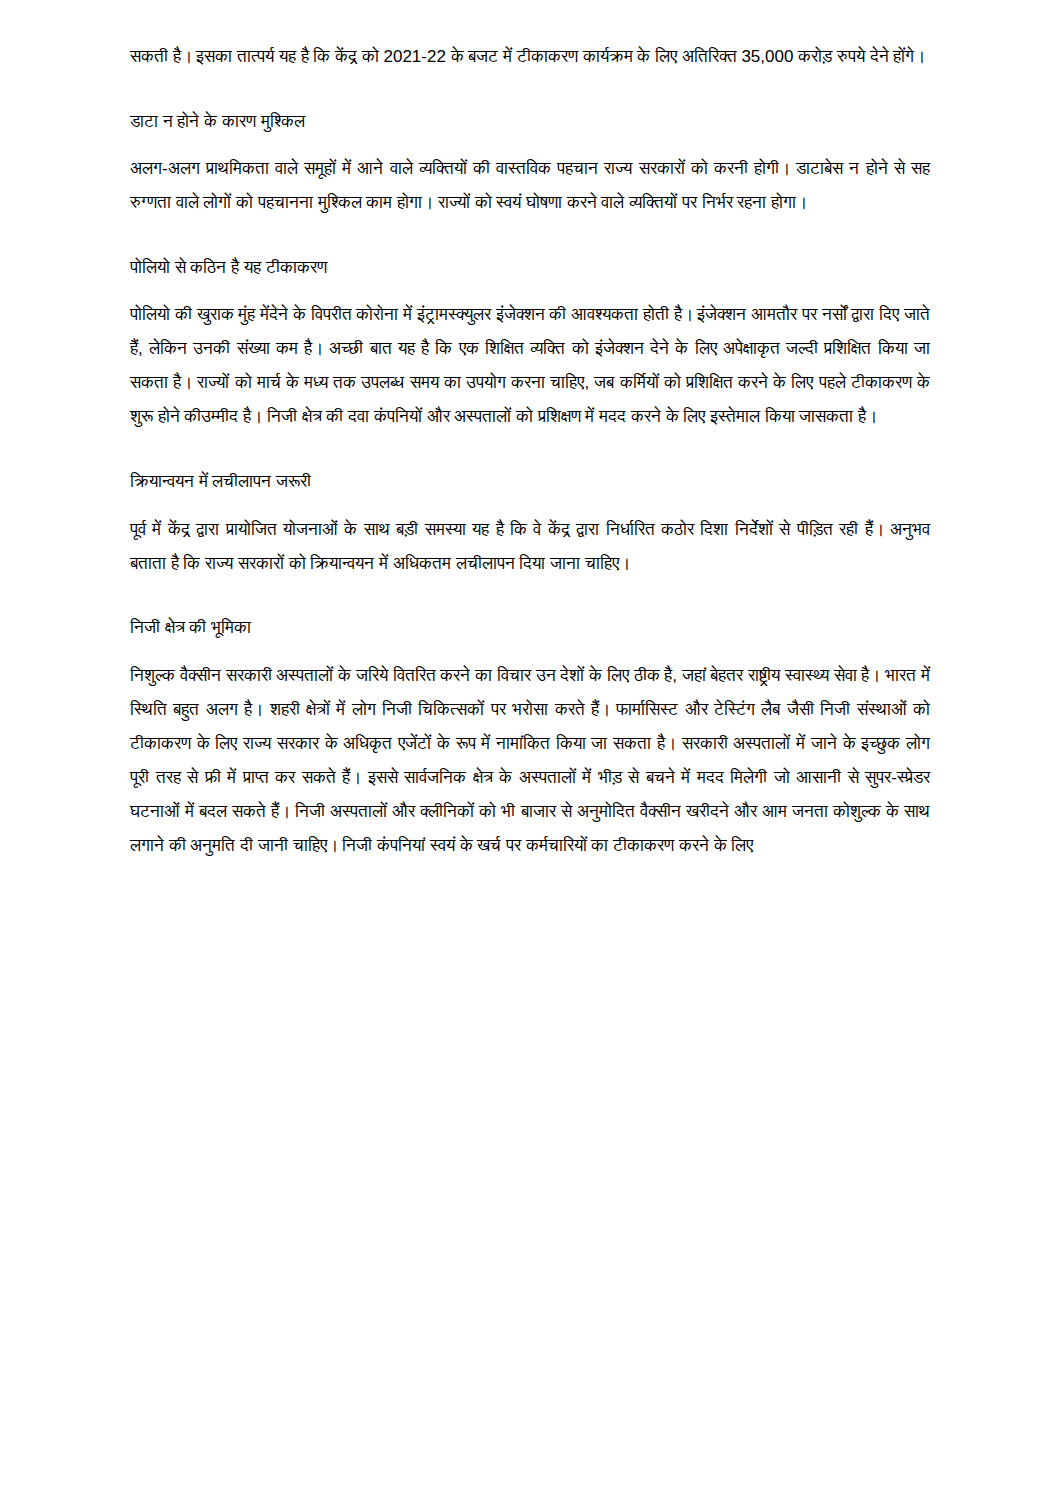सकती है। इसका तात्पर्य यह है कि केंद्र को 2021-22 के बजट में टीकाकरण कार्यक्रम के लिए अतिरिक्त 35,000 करोड़ रुपये देने होंगे।
डाटा न होने के कारण मुश्किल
अलग-अलग प्राथमिकता वाले समूहों में आने वाले व्यक्तियों की वास्तविक पहचान राज्य सरकारों को करनी होगी। डाटाबेस न होने से सह रुग्णता वाले लोगों को पहचानना मुश्किल काम होगा। राज्यों को स्वयं घोषणा करने वाले व्यक्तियों पर निर्भर रहना होगा।
पोलियो से कठिन है यह टीकाकरण
पोलियो की खुराक मुंह मेंदेने के विपरीत कोरोना में इंट्रामस्क्युलर इंजेक्शन की आवश्यकता होती है। इंजेक्शन आमतौर पर नर्सों द्वारा दिए जाते हैं, लेकिन उनकी संख्या कम है। अच्छी बात यह है कि एक शिक्षित व्यक्ति को इंजेक्शन देने के लिए अपेक्षाकृत जल्दी प्रशिक्षित किया जा सकता है। राज्यों को मार्च के मध्य तक उपलब्ध समय का उपयोग करना चाहिए, जब कर्मियों को प्रशिक्षित करने के लिए पहले टीकाकरण के शुरू होने कीउम्मीद है। निजी क्षेत्र की दवा कंपनियों और अस्पतालों को प्रशिक्षण में मदद करने के लिए इस्तेमाल किया जासकता है।
क्रियान्वयन में लचीलापन जरूरी
पूर्व में केंद्र द्वारा प्रायोजित योजनाओं के साथ बड़ी समस्या यह है कि वे केंद्र द्वारा निर्धारित कठोर दिशा निर्देशों से पीड़ित रही हैं। अनुभव बताता है कि राज्य सरकारों को क्रियान्वयन में अधिकतम लचीलापन दिया जाना चाहिए।
निजी क्षेत्र की भूमिका
निशुल्क वैक्सीन सरकारी अस्पतालों के जरिये वितरित करने का विचार उन देशों के लिए ठीक है, जहां बेहतर राष्ट्रीय स्वास्थ्य सेवा है। भारत में स्थिति बहुत अलग है। शहरी क्षेत्रों में लोग निजी चिकित्सकों पर भरोसा करते हैं। फार्मासिस्ट और टेस्टिंग लैब जैसी निजी संस्थाओं को टीकाकरण के लिए राज्य सरकार के अधिकृत एजेंटों के रूप में नामांकित किया जा सकता है। सरकारी अस्पतालों में जाने के इच्छुक लोग पूरी तरह से फ्री में प्राप्त कर सकते हैं। इससे सार्वजनिक क्षेत्र के अस्पतालों में भीड़ से बचने में मदद मिलेगी जो आसानी से सुपर-स्प्रेडर घटनाओं में बदल सकते हैं। निजी अस्पतालों और क्लीनिकों को भी बाजार से अनुमोदित वैक्सीन खरीदने और आम जनता कोशुल्क के साथ लगाने की अनुमति दी जानी चाहिए। निजी कंपनियां स्वयं के खर्च पर कर्मचारियों का टीकाकरण करने के लिए